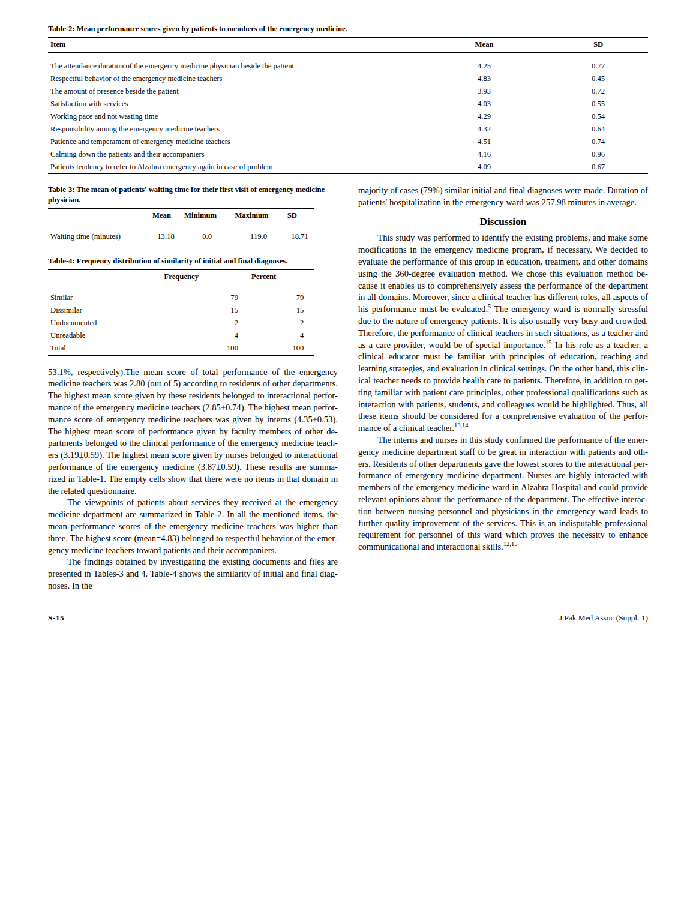Table-2: Mean performance scores given by patients to members of the emergency medicine.
| Item | Mean | SD |
| --- | --- | --- |
| The attendance duration of the emergency medicine physician beside the patient | 4.25 | 0.77 |
| Respectful behavior of the emergency medicine teachers | 4.83 | 0.45 |
| The amount of presence beside the patient | 3.93 | 0.72 |
| Satisfaction with services | 4.03 | 0.55 |
| Working pace and not wasting time | 4.29 | 0.54 |
| Responsibility among the emergency medicine teachers | 4.32 | 0.64 |
| Patience and temperament of emergency medicine teachers | 4.51 | 0.74 |
| Calming down the patients and their accompaniers | 4.16 | 0.96 |
| Patients tendency to refer to Alzahra emergency again in case of problem | 4.09 | 0.67 |
Table-3: The mean of patients' waiting time for their first visit of emergency medicine physician.
| | Mean | Minimum | Maximum | SD |
| --- | --- | --- | --- | --- |
| Waiting time (minutes) | 13.18 | 0.0 | 119.0 | 18.71 |
Table-4: Frequency distribution of similarity of initial and final diagnoses.
| | Frequency | Percent |
| --- | --- | --- |
| Similar | 79 | 79 |
| Dissimilar | 15 | 15 |
| Undocumented | 2 | 2 |
| Unreadable | 4 | 4 |
| Total | 100 | 100 |
53.1%, respectively).The mean score of total performance of the emergency medicine teachers was 2.80 (out of 5) according to residents of other departments. The highest mean score given by these residents belonged to interactional performance of the emergency medicine teachers (2.85±0.74). The highest mean performance score of emergency medicine teachers was given by interns (4.35±0.53). The highest mean score of performance given by faculty members of other departments belonged to the clinical performance of the emergency medicine teachers (3.19±0.59). The highest mean score given by nurses belonged to interactional performance of the emergency medicine (3.87±0.59). These results are summarized in Table-1. The empty cells show that there were no items in that domain in the related questionnaire.
The viewpoints of patients about services they received at the emergency medicine department are summarized in Table-2. In all the mentioned items, the mean performance scores of the emergency medicine teachers was higher than three. The highest score (mean=4.83) belonged to respectful behavior of the emergency medicine teachers toward patients and their accompaniers.
The findings obtained by investigating the existing documents and files are presented in Tables-3 and 4. Table-4 shows the similarity of initial and final diagnoses. In the
majority of cases (79%) similar initial and final diagnoses were made. Duration of patients' hospitalization in the emergency ward was 257.98 minutes in average.
Discussion
This study was performed to identify the existing problems, and make some modifications in the emergency medicine program, if necessary. We decided to evaluate the performance of this group in education, treatment, and other domains using the 360-degree evaluation method. We chose this evaluation method because it enables us to comprehensively assess the performance of the department in all domains. Moreover, since a clinical teacher has different roles, all aspects of his performance must be evaluated.5 The emergency ward is normally stressful due to the nature of emergency patients. It is also usually very busy and crowded. Therefore, the performance of clinical teachers in such situations, as a teacher and as a care provider, would be of special importance.15 In his role as a teacher, a clinical educator must be familiar with principles of education, teaching and learning strategies, and evaluation in clinical settings. On the other hand, this clinical teacher needs to provide health care to patients. Therefore, in addition to getting familiar with patient care principles, other professional qualifications such as interaction with patients, students, and colleagues would be highlighted. Thus, all these items should be considered for a comprehensive evaluation of the performance of a clinical teacher.13,14
The interns and nurses in this study confirmed the performance of the emergency medicine department staff to be great in interaction with patients and others. Residents of other departments gave the lowest scores to the interactional performance of emergency medicine department. Nurses are highly interacted with members of the emergency medicine ward in Alzahra Hospital and could provide relevant opinions about the performance of the department. The effective interaction between nursing personnel and physicians in the emergency ward leads to further quality improvement of the services. This is an indisputable professional requirement for personnel of this ward which proves the necessity to enhance communicational and interactional skills.12,15
S-15
J Pak Med Assoc (Suppl. 1)